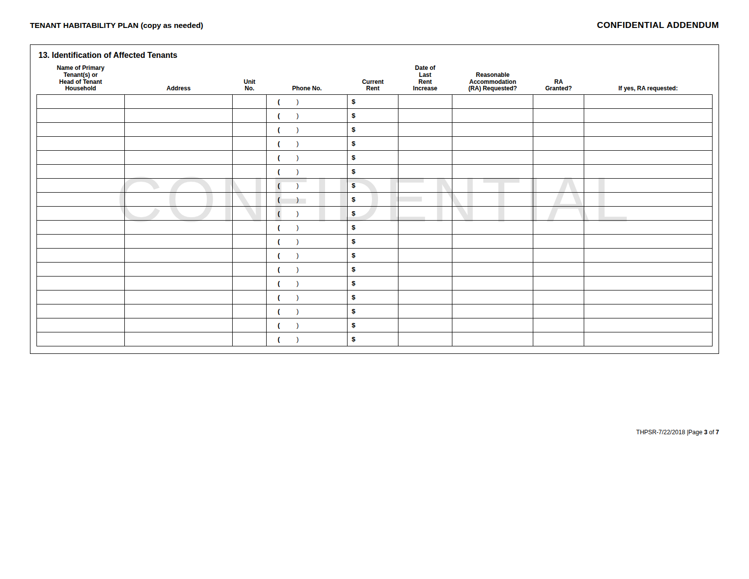TENANT HABITABILITY PLAN (copy as needed)
CONFIDENTIAL ADDENDUM
CONFIDENTIAL
13. Identification of Affected Tenants
| Name of Primary Tenant(s) or Head of Tenant Household | Address | Unit No. | Phone No. | Current Rent | Date of Last Rent Increase | Reasonable Accommodation (RA) Requested? | RA Granted? | If yes, RA requested: |
| --- | --- | --- | --- | --- | --- | --- | --- | --- |
| | | | ( ) | $ | | | | |
| | | | ( ) | $ | | | | |
| | | | ( ) | $ | | | | |
| | | | ( ) | $ | | | | |
| | | | ( ) | $ | | | | |
| | | | ( ) | $ | | | | |
| | | | ( ) | $ | | | | |
| | | | ( ) | $ | | | | |
| | | | ( ) | $ | | | | |
| | | | ( ) | $ | | | | |
| | | | ( ) | $ | | | | |
| | | | ( ) | $ | | | | |
| | | | ( ) | $ | | | | |
| | | | ( ) | $ | | | | |
| | | | ( ) | $ | | | | |
| | | | ( ) | $ | | | | |
| | | | ( ) | $ | | | | |
| | | | ( ) | $ | | | | |
THPSR-7/22/2018 |Page 3 of 7